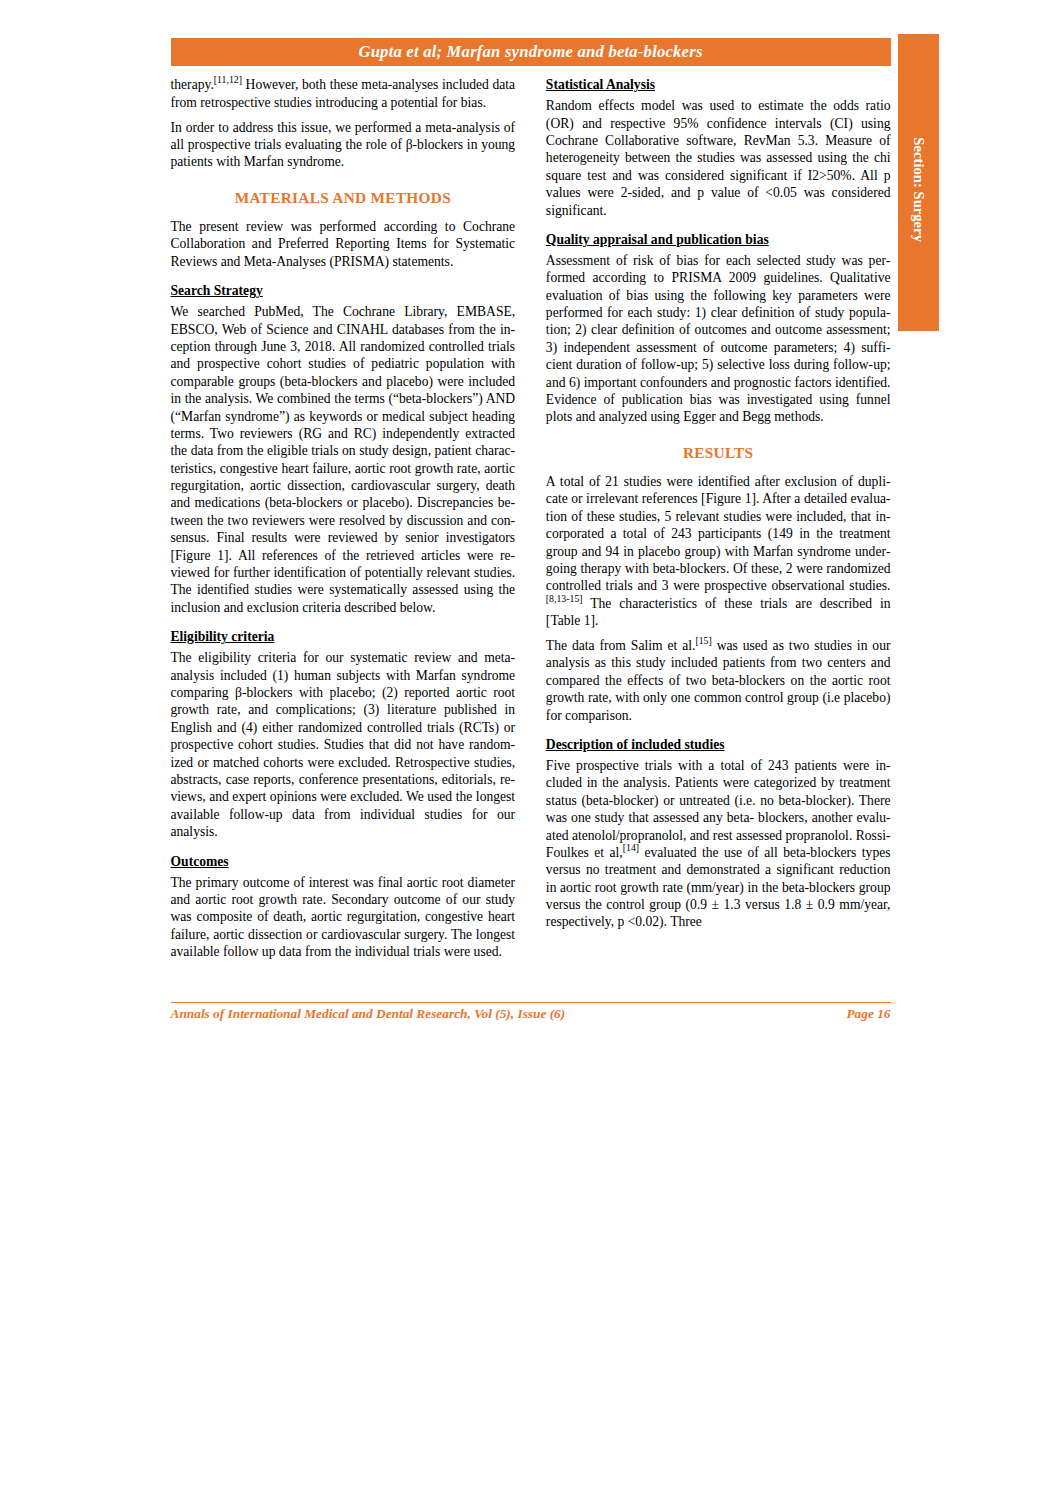Section: Surgery
Gupta et al; Marfan syndrome and beta-blockers
therapy.[11,12] However, both these meta-analyses included data from retrospective studies introducing a potential for bias.
In order to address this issue, we performed a meta-analysis of all prospective trials evaluating the role of β-blockers in young patients with Marfan syndrome.
MATERIALS AND METHODS
The present review was performed according to Cochrane Collaboration and Preferred Reporting Items for Systematic Reviews and Meta-Analyses (PRISMA) statements.
Search Strategy
We searched PubMed, The Cochrane Library, EMBASE, EBSCO, Web of Science and CINAHL databases from the inception through June 3, 2018. All randomized controlled trials and prospective cohort studies of pediatric population with comparable groups (beta-blockers and placebo) were included in the analysis. We combined the terms (“beta-blockers”) AND (“Marfan syndrome”) as keywords or medical subject heading terms. Two reviewers (RG and RC) independently extracted the data from the eligible trials on study design, patient characteristics, congestive heart failure, aortic root growth rate, aortic regurgitation, aortic dissection, cardiovascular surgery, death and medications (beta-blockers or placebo). Discrepancies between the two reviewers were resolved by discussion and consensus. Final results were reviewed by senior investigators [Figure 1]. All references of the retrieved articles were reviewed for further identification of potentially relevant studies. The identified studies were systematically assessed using the inclusion and exclusion criteria described below.
Eligibility criteria
The eligibility criteria for our systematic review and meta-analysis included (1) human subjects with Marfan syndrome comparing β-blockers with placebo; (2) reported aortic root growth rate, and complications; (3) literature published in English and (4) either randomized controlled trials (RCTs) or prospective cohort studies. Studies that did not have randomized or matched cohorts were excluded. Retrospective studies, abstracts, case reports, conference presentations, editorials, reviews, and expert opinions were excluded. We used the longest available follow-up data from individual studies for our analysis.
Outcomes
The primary outcome of interest was final aortic root diameter and aortic root growth rate. Secondary outcome of our study was composite of death, aortic regurgitation, congestive heart failure, aortic dissection or cardiovascular surgery. The longest available follow up data from the individual trials were used.
Statistical Analysis
Random effects model was used to estimate the odds ratio (OR) and respective 95% confidence intervals (CI) using Cochrane Collaborative software, RevMan 5.3. Measure of heterogeneity between the studies was assessed using the chi square test and was considered significant if I2>50%. All p values were 2-sided, and p value of <0.05 was considered significant.
Quality appraisal and publication bias
Assessment of risk of bias for each selected study was performed according to PRISMA 2009 guidelines. Qualitative evaluation of bias using the following key parameters were performed for each study: 1) clear definition of study population; 2) clear definition of outcomes and outcome assessment; 3) independent assessment of outcome parameters; 4) sufficient duration of follow-up; 5) selective loss during follow-up; and 6) important confounders and prognostic factors identified. Evidence of publication bias was investigated using funnel plots and analyzed using Egger and Begg methods.
RESULTS
A total of 21 studies were identified after exclusion of duplicate or irrelevant references [Figure 1]. After a detailed evaluation of these studies, 5 relevant studies were included, that incorporated a total of 243 participants (149 in the treatment group and 94 in placebo group) with Marfan syndrome undergoing therapy with beta-blockers. Of these, 2 were randomized controlled trials and 3 were prospective observational studies.[8,13-15] The characteristics of these trials are described in [Table 1].
The data from Salim et al.[15] was used as two studies in our analysis as this study included patients from two centers and compared the effects of two beta-blockers on the aortic root growth rate, with only one common control group (i.e placebo) for comparison.
Description of included studies
Five prospective trials with a total of 243 patients were included in the analysis. Patients were categorized by treatment status (beta-blocker) or untreated (i.e. no beta-blocker). There was one study that assessed any beta- blockers, another evaluated atenolol/propranolol, and rest assessed propranolol. Rossi-Foulkes et al,[14] evaluated the use of all beta-blockers types versus no treatment and demonstrated a significant reduction in aortic root growth rate (mm/year) in the beta-blockers group versus the control group (0.9 ± 1.3 versus 1.8 ± 0.9 mm/year, respectively, p <0.02). Three
Annals of International Medical and Dental Research, Vol (5), Issue (6)
Page 16